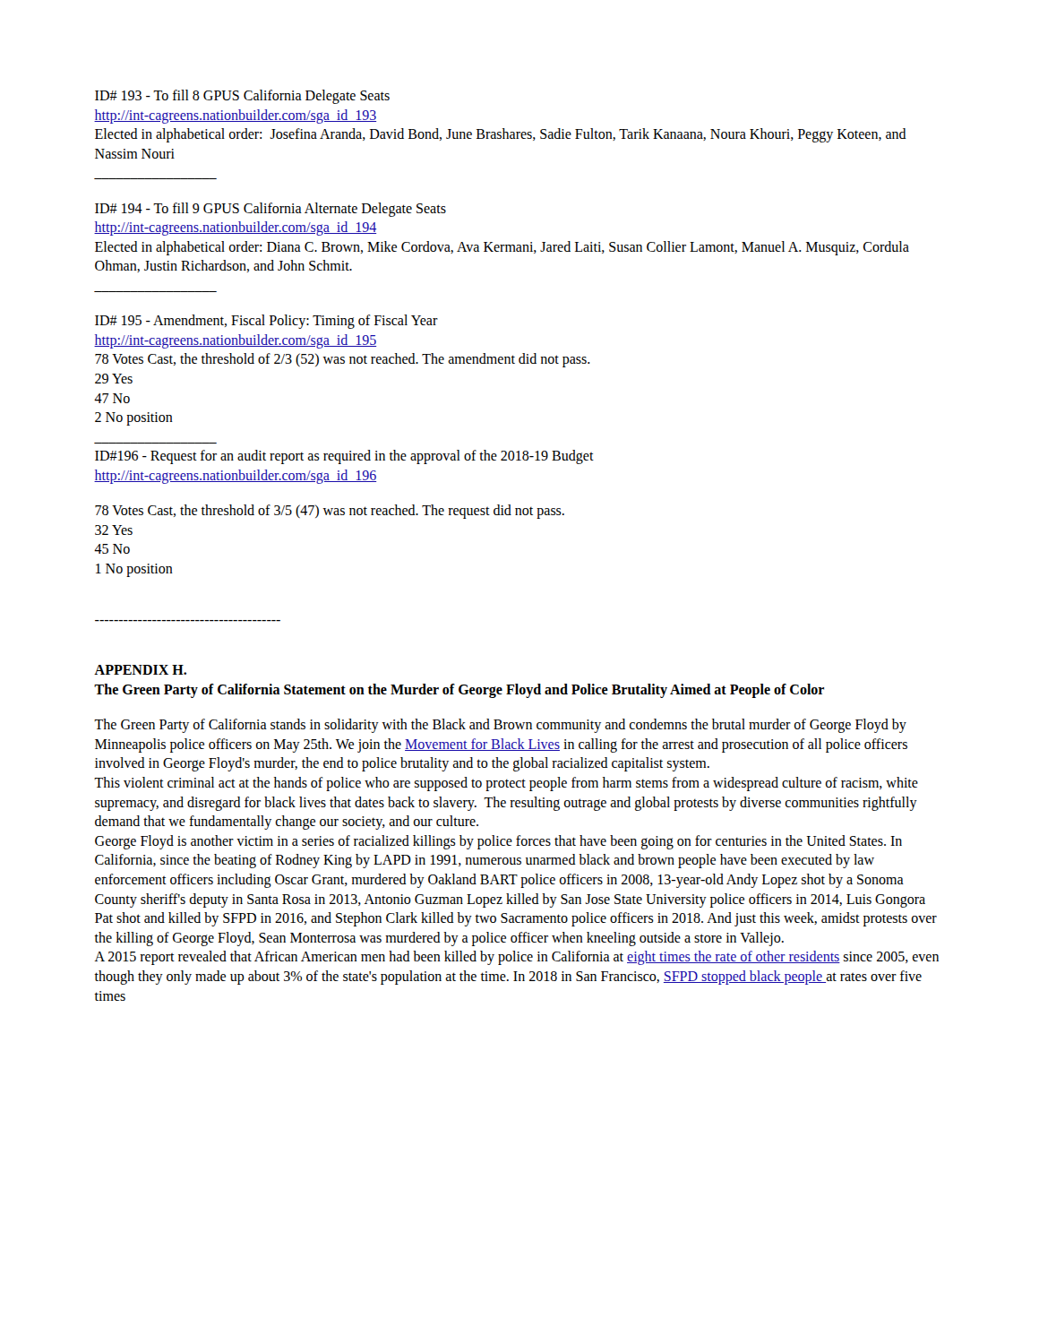ID# 193 - To fill 8 GPUS California Delegate Seats
http://int-cagreens.nationbuilder.com/sga_id_193
Elected in alphabetical order: Josefina Aranda, David Bond, June Brashares, Sadie Fulton, Tarik Kanaana, Noura Khouri, Peggy Koteen, and Nassim Nouri
_________________
ID# 194 - To fill 9 GPUS California Alternate Delegate Seats
http://int-cagreens.nationbuilder.com/sga_id_194
Elected in alphabetical order: Diana C. Brown, Mike Cordova, Ava Kermani, Jared Laiti, Susan Collier Lamont, Manuel A. Musquiz, Cordula Ohman, Justin Richardson, and John Schmit.
_________________
ID# 195 - Amendment, Fiscal Policy: Timing of Fiscal Year
http://int-cagreens.nationbuilder.com/sga_id_195
78 Votes Cast, the threshold of 2/3 (52) was not reached. The amendment did not pass.
29 Yes
47 No
2 No position
_________________
ID#196 - Request for an audit report as required in the approval of the 2018-19 Budget
http://int-cagreens.nationbuilder.com/sga_id_196
78 Votes Cast, the threshold of 3/5 (47) was not reached. The request did not pass.
32 Yes
45 No
1 No position
---------------------------------------
APPENDIX H.
The Green Party of California Statement on the Murder of George Floyd and Police Brutality Aimed at People of Color
The Green Party of California stands in solidarity with the Black and Brown community and condemns the brutal murder of George Floyd by Minneapolis police officers on May 25th. We join the Movement for Black Lives in calling for the arrest and prosecution of all police officers involved in George Floyd's murder, the end to police brutality and to the global racialized capitalist system.
This violent criminal act at the hands of police who are supposed to protect people from harm stems from a widespread culture of racism, white supremacy, and disregard for black lives that dates back to slavery. The resulting outrage and global protests by diverse communities rightfully demand that we fundamentally change our society, and our culture.
George Floyd is another victim in a series of racialized killings by police forces that have been going on for centuries in the United States. In California, since the beating of Rodney King by LAPD in 1991, numerous unarmed black and brown people have been executed by law enforcement officers including Oscar Grant, murdered by Oakland BART police officers in 2008, 13-year-old Andy Lopez shot by a Sonoma County sheriff's deputy in Santa Rosa in 2013, Antonio Guzman Lopez killed by San Jose State University police officers in 2014, Luis Gongora Pat shot and killed by SFPD in 2016, and Stephon Clark killed by two Sacramento police officers in 2018. And just this week, amidst protests over the killing of George Floyd, Sean Monterrosa was murdered by a police officer when kneeling outside a store in Vallejo.
A 2015 report revealed that African American men had been killed by police in California at eight times the rate of other residents since 2005, even though they only made up about 3% of the state's population at the time. In 2018 in San Francisco, SFPD stopped black people at rates over five times